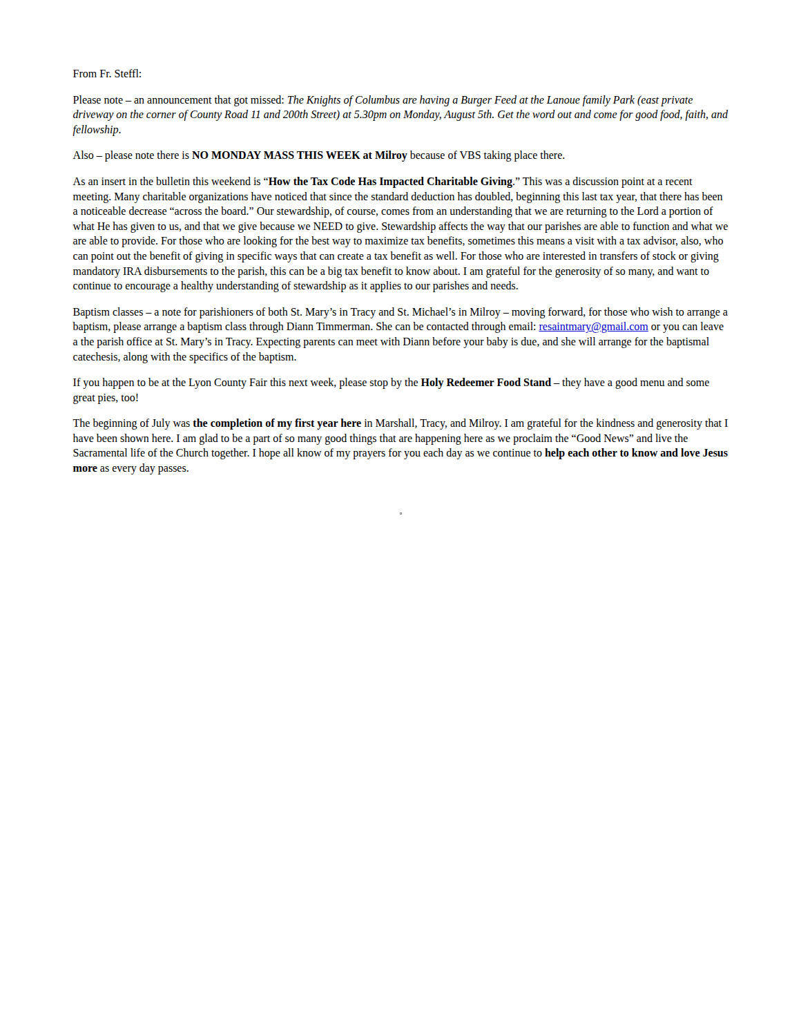From Fr. Steffl:
Please note – an announcement that got missed: The Knights of Columbus are having a Burger Feed at the Lanoue family Park (east private driveway on the corner of County Road 11 and 200th Street) at 5.30pm on Monday, August 5th. Get the word out and come for good food, faith, and fellowship.
Also – please note there is NO MONDAY MASS THIS WEEK at Milroy because of VBS taking place there.
As an insert in the bulletin this weekend is “How the Tax Code Has Impacted Charitable Giving.” This was a discussion point at a recent meeting. Many charitable organizations have noticed that since the standard deduction has doubled, beginning this last tax year, that there has been a noticeable decrease “across the board.” Our stewardship, of course, comes from an understanding that we are returning to the Lord a portion of what He has given to us, and that we give because we NEED to give. Stewardship affects the way that our parishes are able to function and what we are able to provide. For those who are looking for the best way to maximize tax benefits, sometimes this means a visit with a tax advisor, also, who can point out the benefit of giving in specific ways that can create a tax benefit as well. For those who are interested in transfers of stock or giving mandatory IRA disbursements to the parish, this can be a big tax benefit to know about. I am grateful for the generosity of so many, and want to continue to encourage a healthy understanding of stewardship as it applies to our parishes and needs.
Baptism classes – a note for parishioners of both St. Mary’s in Tracy and St. Michael’s in Milroy – moving forward, for those who wish to arrange a baptism, please arrange a baptism class through Diann Timmerman. She can be contacted through email: resaintmary@gmail.com or you can leave a the parish office at St. Mary’s in Tracy. Expecting parents can meet with Diann before your baby is due, and she will arrange for the baptismal catechesis, along with the specifics of the baptism.
If you happen to be at the Lyon County Fair this next week, please stop by the Holy Redeemer Food Stand – they have a good menu and some great pies, too!
The beginning of July was the completion of my first year here in Marshall, Tracy, and Milroy. I am grateful for the kindness and generosity that I have been shown here. I am glad to be a part of so many good things that are happening here as we proclaim the “Good News” and live the Sacramental life of the Church together. I hope all know of my prayers for you each day as we continue to help each other to know and love Jesus more as every day passes.